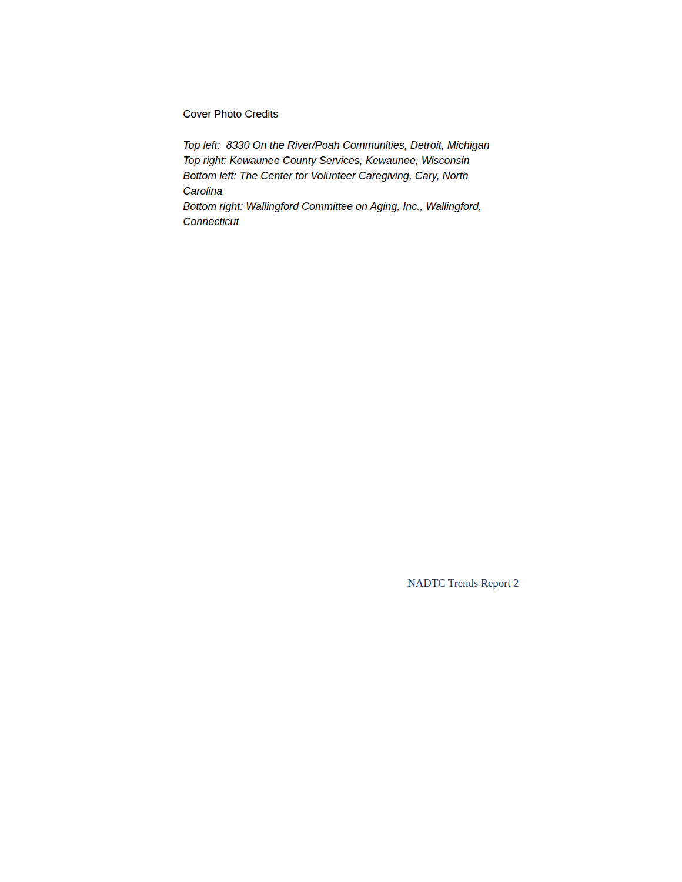Cover Photo Credits
Top left: 8330 On the River/Poah Communities, Detroit, Michigan
Top right: Kewaunee County Services, Kewaunee, Wisconsin
Bottom left: The Center for Volunteer Caregiving, Cary, North Carolina
Bottom right: Wallingford Committee on Aging, Inc., Wallingford, Connecticut
NADTC Trends Report 2